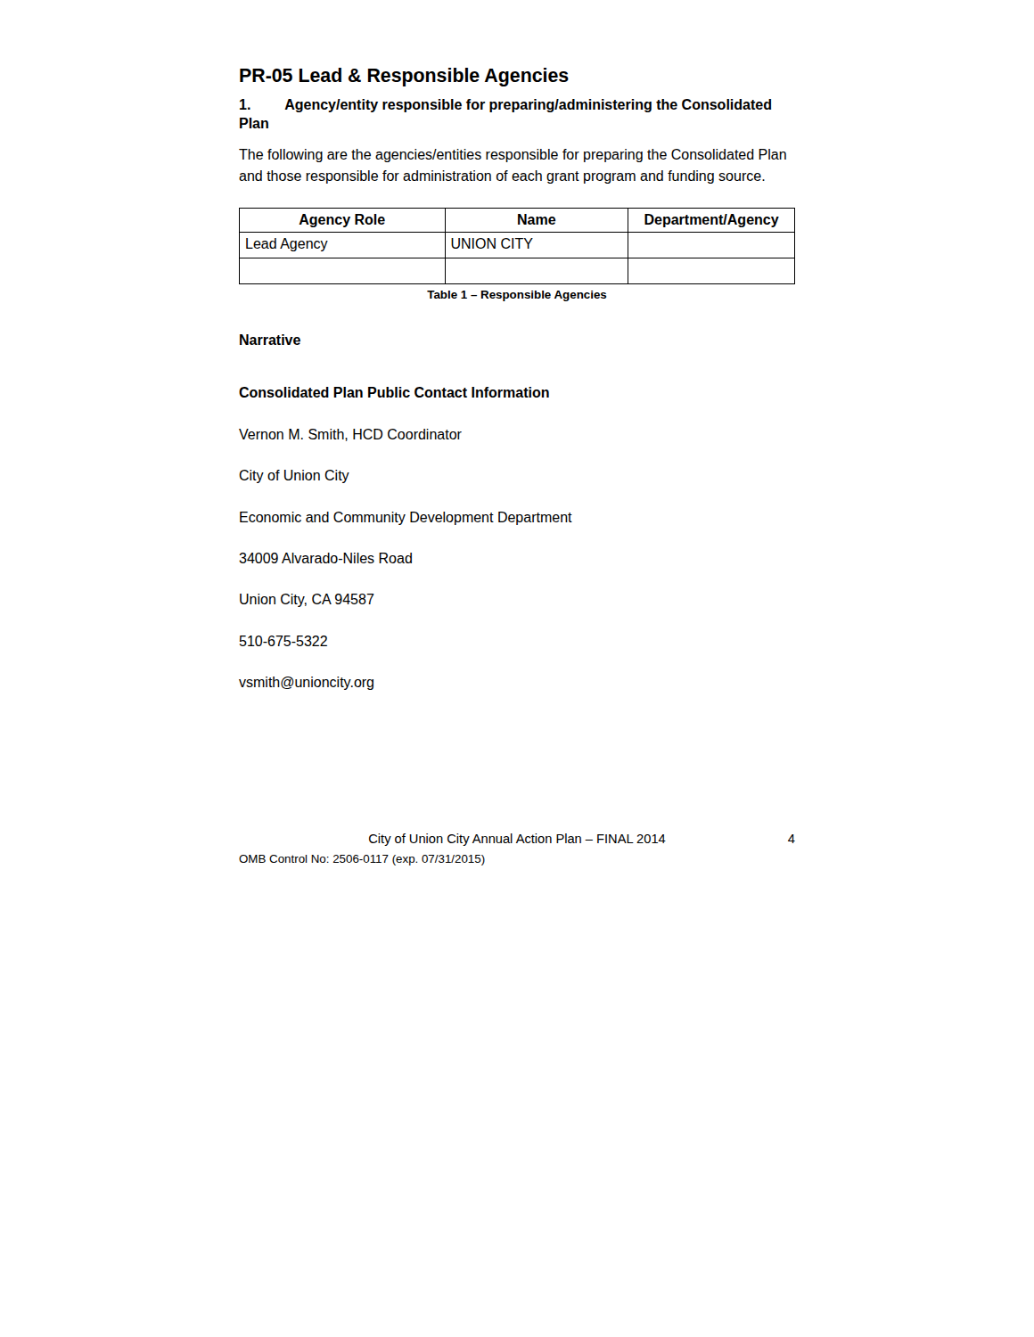PR-05 Lead & Responsible Agencies
1. Agency/entity responsible for preparing/administering the Consolidated Plan
The following are the agencies/entities responsible for preparing the Consolidated Plan and those responsible for administration of each grant program and funding source.
| Agency Role | Name | Department/Agency |
| --- | --- | --- |
| Lead Agency | UNION CITY | |
Table 1 – Responsible Agencies
Narrative
Consolidated Plan Public Contact Information
Vernon M. Smith, HCD Coordinator
City of Union City
Economic and Community Development Department
34009 Alvarado-Niles Road
Union City, CA 94587
510-675-5322
vsmith@unioncity.org
City of Union City Annual Action Plan – FINAL 2014 4
OMB Control No: 2506-0117 (exp. 07/31/2015)